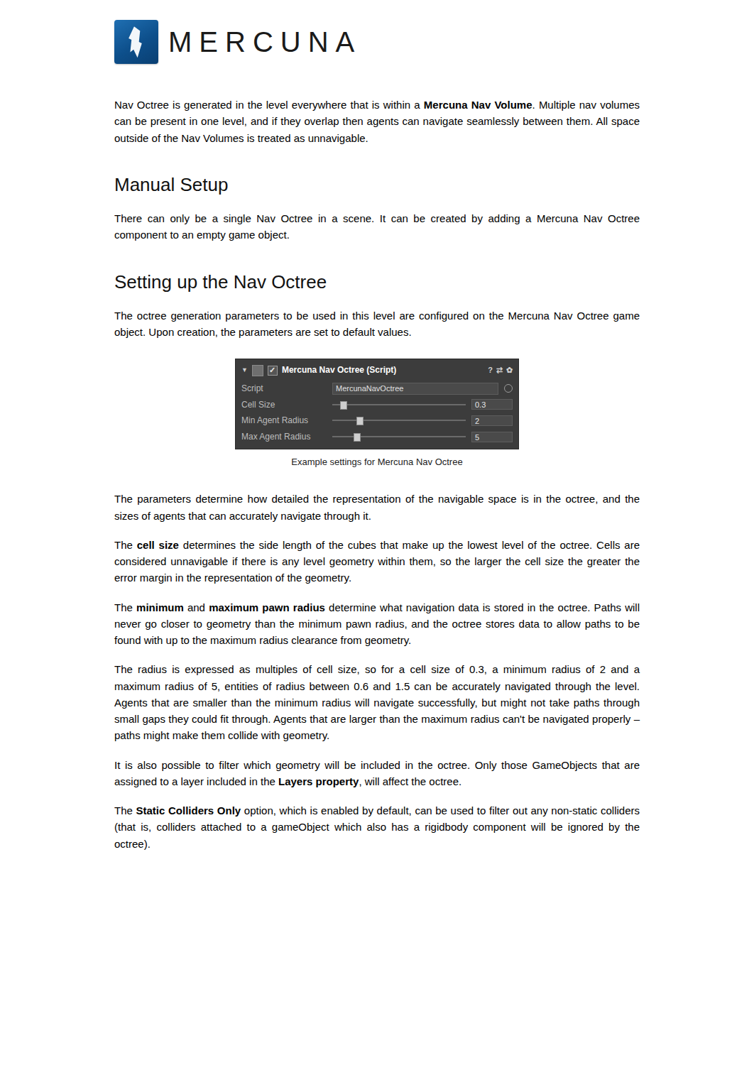MERCUNA
Nav Octree is generated in the level everywhere that is within a Mercuna Nav Volume. Multiple nav volumes can be present in one level, and if they overlap then agents can navigate seamlessly between them. All space outside of the Nav Volumes is treated as unnavigable.
Manual Setup
There can only be a single Nav Octree in a scene. It can be created by adding a Mercuna Nav Octree component to an empty game object.
Setting up the Nav Octree
The octree generation parameters to be used in this level are configured on the Mercuna Nav Octree game object. Upon creation, the parameters are set to default values.
▼ Mercuna Nav Octree (Script) ?⇄✿
Script MercunaNavOctree
Cell Size 0.3
Min Agent Radius 2
Max Agent Radius 5
Example settings for Mercuna Nav Octree
The parameters determine how detailed the representation of the navigable space is in the octree, and the sizes of agents that can accurately navigate through it.
The cell size determines the side length of the cubes that make up the lowest level of the octree. Cells are considered unnavigable if there is any level geometry within them, so the larger the cell size the greater the error margin in the representation of the geometry.
The minimum and maximum pawn radius determine what navigation data is stored in the octree. Paths will never go closer to geometry than the minimum pawn radius, and the octree stores data to allow paths to be found with up to the maximum radius clearance from geometry.
The radius is expressed as multiples of cell size, so for a cell size of 0.3, a minimum radius of 2 and a maximum radius of 5, entities of radius between 0.6 and 1.5 can be accurately navigated through the level. Agents that are smaller than the minimum radius will navigate successfully, but might not take paths through small gaps they could fit through. Agents that are larger than the maximum radius can't be navigated properly – paths might make them collide with geometry.
It is also possible to filter which geometry will be included in the octree. Only those GameObjects that are assigned to a layer included in the Layers property, will affect the octree.
The Static Colliders Only option, which is enabled by default, can be used to filter out any non-static colliders (that is, colliders attached to a gameObject which also has a rigidbody component will be ignored by the octree).